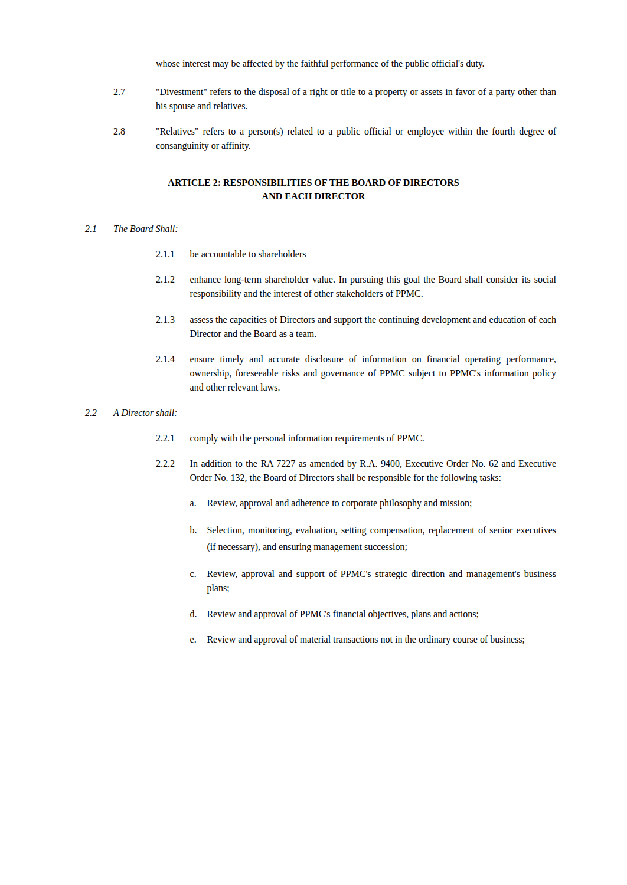whose interest may be affected by the faithful performance of the public official's duty.
2.7 "Divestment" refers to the disposal of a right or title to a property or assets in favor of a party other than his spouse and relatives.
2.8 "Relatives" refers to a person(s) related to a public official or employee within the fourth degree of consanguinity or affinity.
ARTICLE 2: RESPONSIBILITIES OF THE BOARD OF DIRECTORS
AND EACH DIRECTOR
2.1 The Board Shall:
2.1.1 be accountable to shareholders
2.1.2 enhance long-term shareholder value. In pursuing this goal the Board shall consider its social responsibility and the interest of other stakeholders of PPMC.
2.1.3 assess the capacities of Directors and support the continuing development and education of each Director and the Board as a team.
2.1.4 ensure timely and accurate disclosure of information on financial operating performance, ownership, foreseeable risks and governance of PPMC subject to PPMC's information policy and other relevant laws.
2.2 A Director shall:
2.2.1 comply with the personal information requirements of PPMC.
2.2.2 In addition to the RA 7227 as amended by R.A. 9400, Executive Order No. 62 and Executive Order No. 132, the Board of Directors shall be responsible for the following tasks:
a. Review, approval and adherence to corporate philosophy and mission;
b. Selection, monitoring, evaluation, setting compensation, replacement of senior executives (if necessary), and ensuring management succession;
c. Review, approval and support of PPMC's strategic direction and management's business plans;
d. Review and approval of PPMC's financial objectives, plans and actions;
e. Review and approval of material transactions not in the ordinary course of business;